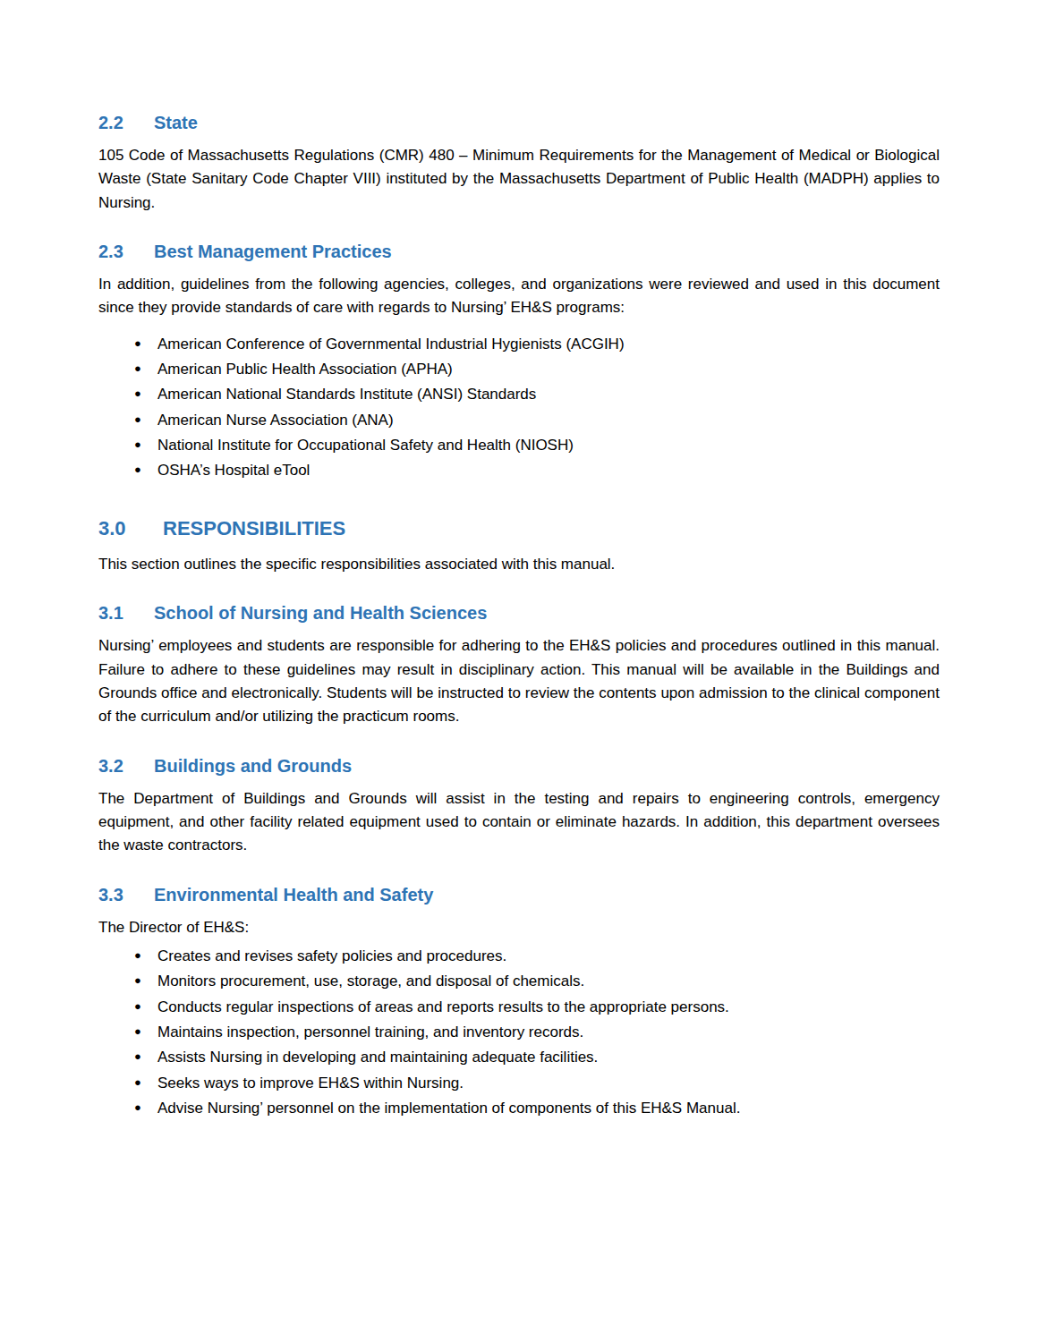2.2 State
105 Code of Massachusetts Regulations (CMR) 480 – Minimum Requirements for the Management of Medical or Biological Waste (State Sanitary Code Chapter VIII) instituted by the Massachusetts Department of Public Health (MADPH) applies to Nursing.
2.3 Best Management Practices
In addition, guidelines from the following agencies, colleges, and organizations were reviewed and used in this document since they provide standards of care with regards to Nursing’ EH&S programs:
American Conference of Governmental Industrial Hygienists (ACGIH)
American Public Health Association (APHA)
American National Standards Institute (ANSI) Standards
American Nurse Association (ANA)
National Institute for Occupational Safety and Health (NIOSH)
OSHA’s Hospital eTool
3.0 RESPONSIBILITIES
This section outlines the specific responsibilities associated with this manual.
3.1 School of Nursing and Health Sciences
Nursing’ employees and students are responsible for adhering to the EH&S policies and procedures outlined in this manual. Failure to adhere to these guidelines may result in disciplinary action. This manual will be available in the Buildings and Grounds office and electronically. Students will be instructed to review the contents upon admission to the clinical component of the curriculum and/or utilizing the practicum rooms.
3.2 Buildings and Grounds
The Department of Buildings and Grounds will assist in the testing and repairs to engineering controls, emergency equipment, and other facility related equipment used to contain or eliminate hazards. In addition, this department oversees the waste contractors.
3.3 Environmental Health and Safety
The Director of EH&S:
Creates and revises safety policies and procedures.
Monitors procurement, use, storage, and disposal of chemicals.
Conducts regular inspections of areas and reports results to the appropriate persons.
Maintains inspection, personnel training, and inventory records.
Assists Nursing in developing and maintaining adequate facilities.
Seeks ways to improve EH&S within Nursing.
Advise Nursing’ personnel on the implementation of components of this EH&S Manual.